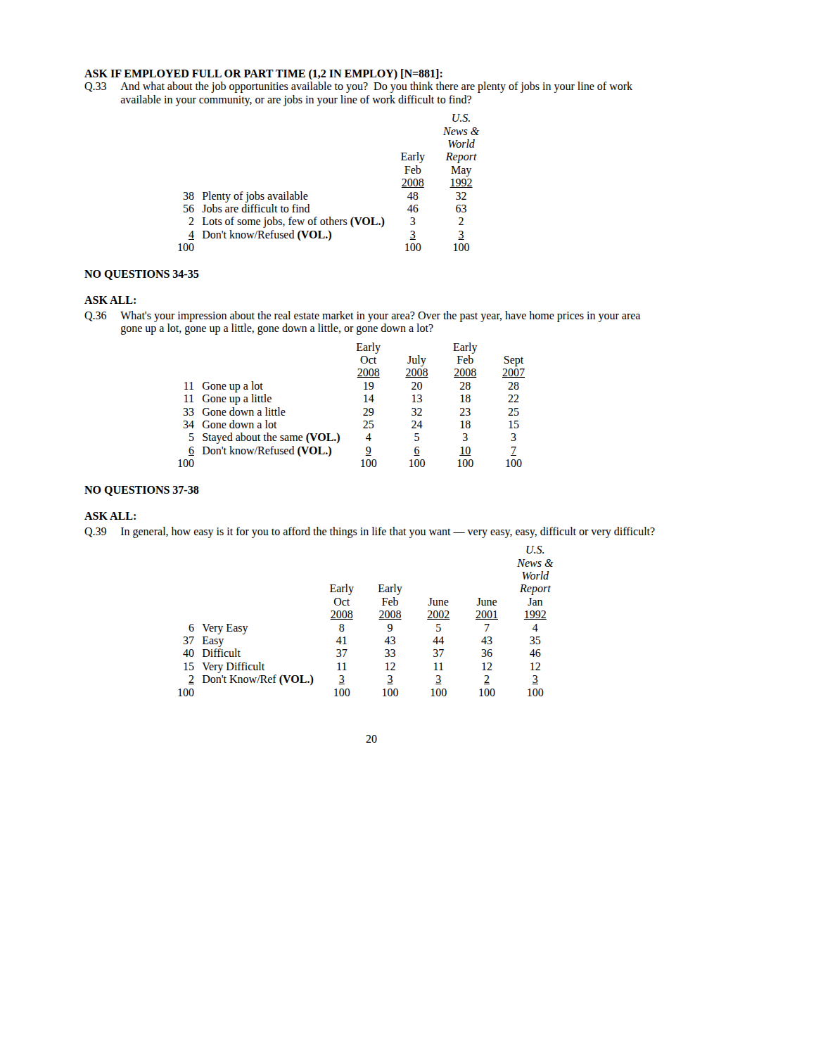ASK IF EMPLOYED FULL OR PART TIME (1,2 IN EMPLOY) [N=881]:
Q.33
And what about the job opportunities available to you? Do you think there are plenty of jobs in your line of work available in your community, or are jobs in your line of work difficult to find?
| | | | U.S. News & |
| | | Early | World Report |
| | | Feb | May |
| | | 2008 | 1992 |
| 38 | Plenty of jobs available | 48 | 32 |
| 56 | Jobs are difficult to find | 46 | 63 |
| 2 | Lots of some jobs, few of others (VOL.) | 3 | 2 |
| 4 | Don't know/Refused (VOL.) | 3 | 3 |
| 100 | | 100 | 100 |
NO QUESTIONS 34-35
ASK ALL:
Q.36
What's your impression about the real estate market in your area? Over the past year, have home prices in your area gone up a lot, gone up a little, gone down a little, or gone down a lot?
| | | Early Oct | July | Early Feb | Sept |
| | | 2008 | 2008 | 2008 | 2007 |
| 11 | Gone up a lot | 19 | 20 | 28 | 28 |
| 11 | Gone up a little | 14 | 13 | 18 | 22 |
| 33 | Gone down a little | 29 | 32 | 23 | 25 |
| 34 | Gone down a lot | 25 | 24 | 18 | 15 |
| 5 | Stayed about the same (VOL.) | 4 | 5 | 3 | 3 |
| 6 | Don't know/Refused (VOL.) | 9 | 6 | 10 | 7 |
| 100 | | 100 | 100 | 100 | 100 |
NO QUESTIONS 37-38
ASK ALL:
Q.39
In general, how easy is it for you to afford the things in life that you want — very easy, easy, difficult or very difficult?
| | | | | | | U.S. News & |
| | | Early | Early | | | World Report |
| | | Oct | Feb | June | June | Jan |
| | | 2008 | 2008 | 2002 | 2001 | 1992 |
| 6 | Very Easy | 8 | 9 | 5 | 7 | 4 |
| 37 | Easy | 41 | 43 | 44 | 43 | 35 |
| 40 | Difficult | 37 | 33 | 37 | 36 | 46 |
| 15 | Very Difficult | 11 | 12 | 11 | 12 | 12 |
| 2 | Don't Know/Ref (VOL.) | 3 | 3 | 3 | 2 | 3 |
| 100 | | 100 | 100 | 100 | 100 | 100 |
20